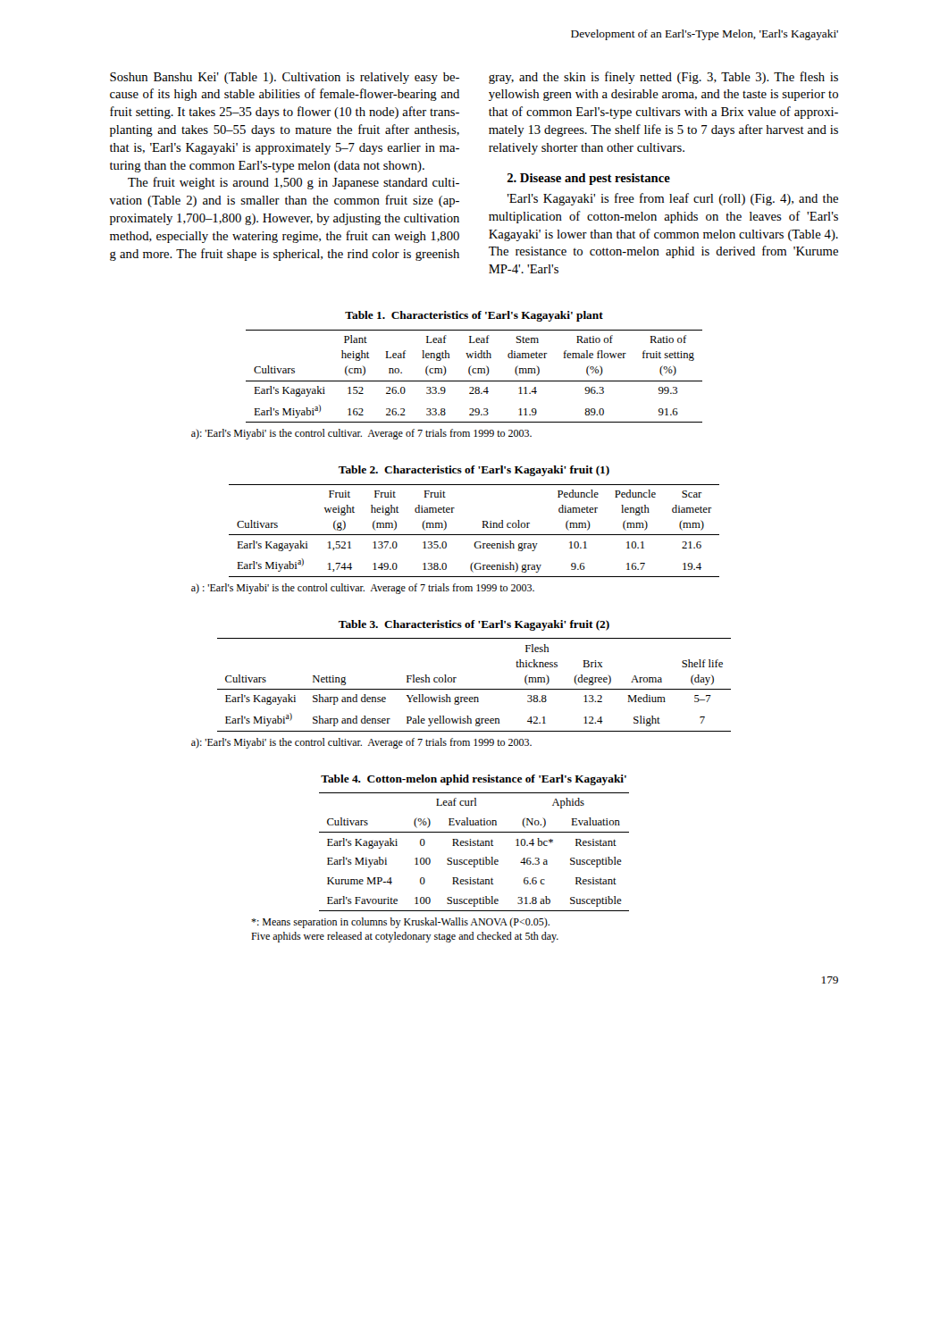Development of an Earl's-Type Melon, 'Earl's Kagayaki'
Soshun Banshu Kei' (Table 1). Cultivation is relatively easy because of its high and stable abilities of female-flower-bearing and fruit setting. It takes 25–35 days to flower (10 th node) after transplanting and takes 50–55 days to mature the fruit after anthesis, that is, 'Earl's Kagayaki' is approximately 5–7 days earlier in maturing than the common Earl's-type melon (data not shown).
The fruit weight is around 1,500 g in Japanese standard cultivation (Table 2) and is smaller than the common fruit size (approximately 1,700–1,800 g). However, by adjusting the cultivation method, especially the watering regime, the fruit can weigh 1,800 g and more. The fruit shape is spherical, the rind color is greenish gray, and the skin is finely netted (Fig. 3, Table 3). The flesh is yellowish green with a desirable aroma, and the taste is superior to that of common Earl's-type cultivars with a Brix value of approximately 13 degrees. The shelf life is 5 to 7 days after harvest and is relatively shorter than other cultivars.
2. Disease and pest resistance
'Earl's Kagayaki' is free from leaf curl (roll) (Fig. 4), and the multiplication of cotton-melon aphids on the leaves of 'Earl's Kagayaki' is lower than that of common melon cultivars (Table 4). The resistance to cotton-melon aphid is derived from 'Kurume MP-4'. 'Earl's
Table 1. Characteristics of 'Earl's Kagayaki' plant
| Cultivars | Plant height (cm) | Leaf no. | Leaf length (cm) | Leaf width (cm) | Stem diameter (mm) | Ratio of female flower (%) | Ratio of fruit setting (%) |
| --- | --- | --- | --- | --- | --- | --- | --- |
| Earl's Kagayaki | 152 | 26.0 | 33.9 | 28.4 | 11.4 | 96.3 | 99.3 |
| Earl's Miyabi a) | 162 | 26.2 | 33.8 | 29.3 | 11.9 | 89.0 | 91.6 |
a): 'Earl's Miyabi' is the control cultivar. Average of 7 trials from 1999 to 2003.
Table 2. Characteristics of 'Earl's Kagayaki' fruit (1)
| Cultivars | Fruit weight (g) | Fruit height (mm) | Fruit diameter (mm) | Rind color | Peduncle diameter (mm) | Peduncle length (mm) | Scar diameter (mm) |
| --- | --- | --- | --- | --- | --- | --- | --- |
| Earl's Kagayaki | 1,521 | 137.0 | 135.0 | Greenish gray | 10.1 | 10.1 | 21.6 |
| Earl's Miyabi a) | 1,744 | 149.0 | 138.0 | (Greenish) gray | 9.6 | 16.7 | 19.4 |
a) : 'Earl's Miyabi' is the control cultivar. Average of 7 trials from 1999 to 2003.
Table 3. Characteristics of 'Earl's Kagayaki' fruit (2)
| Cultivars | Netting | Flesh color | Flesh thickness (mm) | Brix (degree) | Aroma | Shelf life (day) |
| --- | --- | --- | --- | --- | --- | --- |
| Earl's Kagayaki | Sharp and dense | Yellowish green | 38.8 | 13.2 | Medium | 5–7 |
| Earl's Miyabi a) | Sharp and denser | Pale yellowish green | 42.1 | 12.4 | Slight | 7 |
a): 'Earl's Miyabi' is the control cultivar. Average of 7 trials from 1999 to 2003.
Table 4. Cotton-melon aphid resistance of 'Earl's Kagayaki'
| Cultivars | Leaf curl | Aphids |
| --- | --- | --- |
| (%) | Evaluation | (No.) | Evaluation |
| Earl's Kagayaki | 0 | Resistant | 10.4 bc* | Resistant |
| Earl's Miyabi | 100 | Susceptible | 46.3 a | Susceptible |
| Kurume MP-4 | 0 | Resistant | 6.6 c | Resistant |
| Earl's Favourite | 100 | Susceptible | 31.8 ab | Susceptible |
*: Means separation in columns by Kruskal-Wallis ANOVA (P<0.05).
Five aphids were released at cotyledonary stage and checked at 5th day.
179